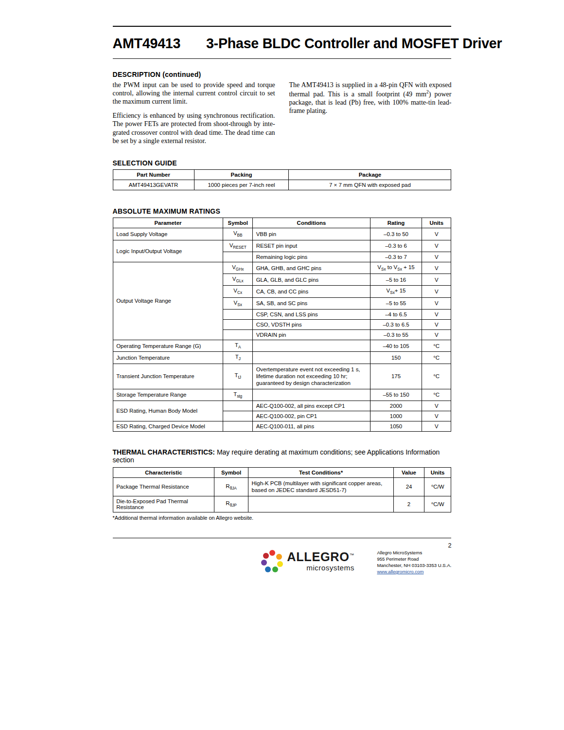AMT494133-Phase BLDC Controller and MOSFET Driver
DESCRIPTION (continued)
the PWM input can be used to provide speed and torque control, allowing the internal current control circuit to set the maximum current limit.
Efficiency is enhanced by using synchronous rectification. The power FETs are protected from shoot-through by integrated crossover control with dead time. The dead time can be set by a single external resistor.
The AMT49413 is supplied in a 48-pin QFN with exposed thermal pad. This is a small footprint (49 mm2) power package, that is lead (Pb) free, with 100% matte-tin leadframe plating.
SELECTION GUIDE
| Part Number | Packing | Package |
| --- | --- | --- |
| AMT49413GEVATR | 1000 pieces per 7-inch reel | 7 × 7 mm QFN with exposed pad |
ABSOLUTE MAXIMUM RATINGS
| Parameter | Symbol | Conditions | Rating | Units |
| --- | --- | --- | --- | --- |
| Load Supply Voltage | V BB | VBB pin | –0.3 to 50 | V |
| Logic Input/Output Voltage | V RESET | RESET pin input | –0.3 to 6 | V |
| | Remaining logic pins | –0.3 to 7 | V |
| Output Voltage Range | V GHx | GHA, GHB, and GHC pins | V Sx to V Sx + 15 | V |
| V GLx | GLA, GLB, and GLC pins | –5 to 16 | V |
| V Cx | CA, CB, and CC pins | V Sx + 15 | V |
| V Sx | SA, SB, and SC pins | –5 to 55 | V |
| | CSP, CSN, and LSS pins | –4 to 6.5 | V |
| | CSO, VDSTH pins | –0.3 to 6.5 | V |
| | VDRAIN pin | –0.3 to 55 | V |
| Operating Temperature Range (G) | T A | | –40 to 105 | °C |
| Junction Temperature | T J | | 150 | °C |
| Transient Junction Temperature | T tJ | Overtemperature event not exceeding 1 s, lifetime duration not exceeding 10 hr; guaranteed by design characterization | 175 | °C |
| Storage Temperature Range | T stg | | –55 to 150 | °C |
| ESD Rating, Human Body Model | | AEC-Q100-002, all pins except CP1 | 2000 | V |
| | AEC-Q100-002, pin CP1 | 1000 | V |
| ESD Rating, Charged Device Model | | AEC-Q100-011, all pins | 1050 | V |
THERMAL CHARACTERISTICS: May require derating at maximum conditions; see Applications Information section
| Characteristic | Symbol | Test Conditions* | Value | Units |
| --- | --- | --- | --- | --- |
| Package Thermal Resistance | R θJA | High-K PCB (multilayer with significant copper areas, based on JEDEC standard JESD51-7) | 24 | °C/W |
| Die-to-Exposed Pad Thermal Resistance | R θJP | | 2 | °C/W |
*Additional thermal information available on Allegro website.
2
ALLEGRO™
microsystems
Allegro MicroSystems
955 Perimeter Road
Manchester, NH 03103-3353 U.S.A.
www.allegromicro.com